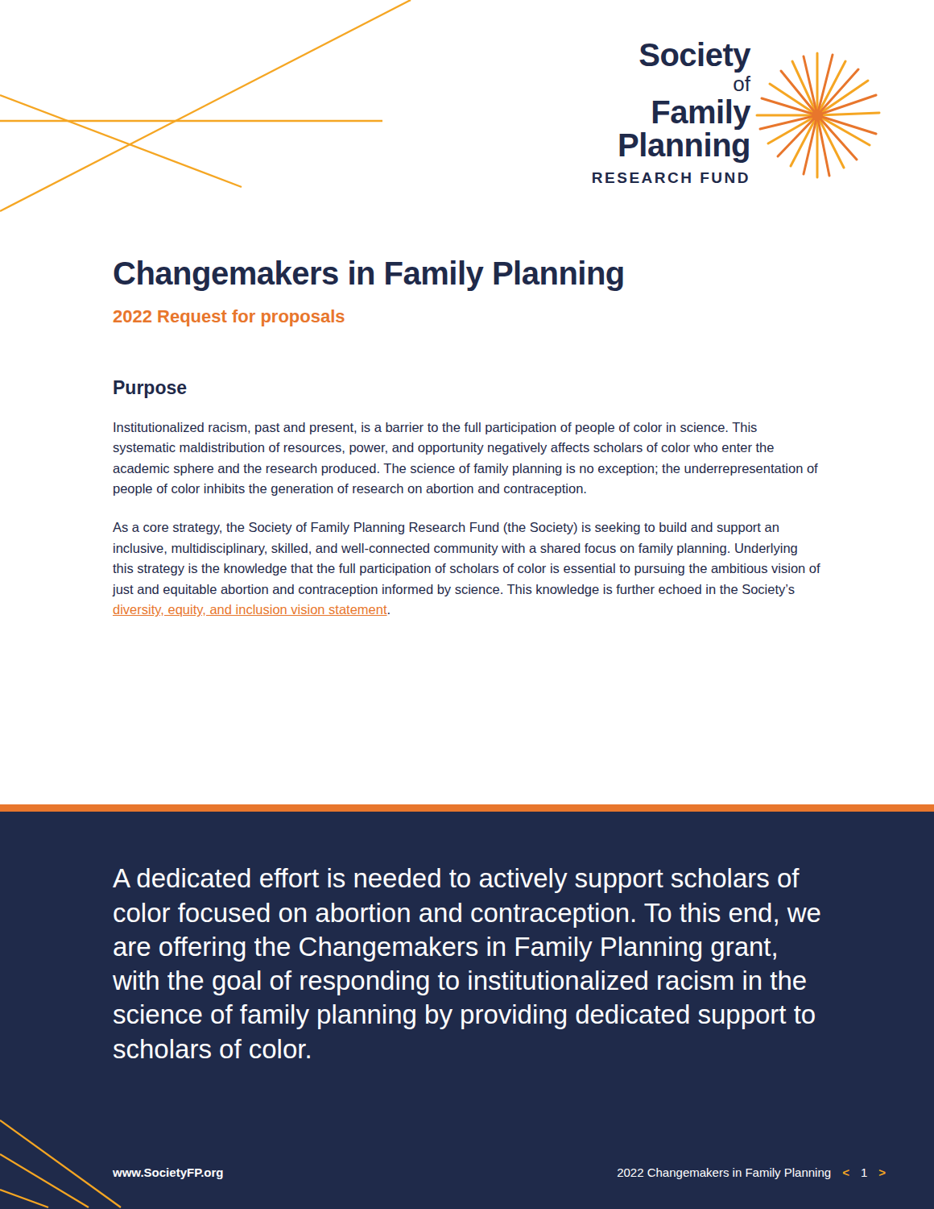Society of Family Planning RESEARCH FUND
Changemakers in Family Planning
2022 Request for proposals
Purpose
Institutionalized racism, past and present, is a barrier to the full participation of people of color in science. This systematic maldistribution of resources, power, and opportunity negatively affects scholars of color who enter the academic sphere and the research produced. The science of family planning is no exception; the underrepresentation of people of color inhibits the generation of research on abortion and contraception.
As a core strategy, the Society of Family Planning Research Fund (the Society) is seeking to build and support an inclusive, multidisciplinary, skilled, and well-connected community with a shared focus on family planning. Underlying this strategy is the knowledge that the full participation of scholars of color is essential to pursuing the ambitious vision of just and equitable abortion and contraception informed by science. This knowledge is further echoed in the Society’s diversity, equity, and inclusion vision statement.
A dedicated effort is needed to actively support scholars of color focused on abortion and contraception. To this end, we are offering the Changemakers in Family Planning grant, with the goal of responding to institutionalized racism in the science of family planning by providing dedicated support to scholars of color.
www.SocietyFP.org 2022 Changemakers in Family Planning < 1 >